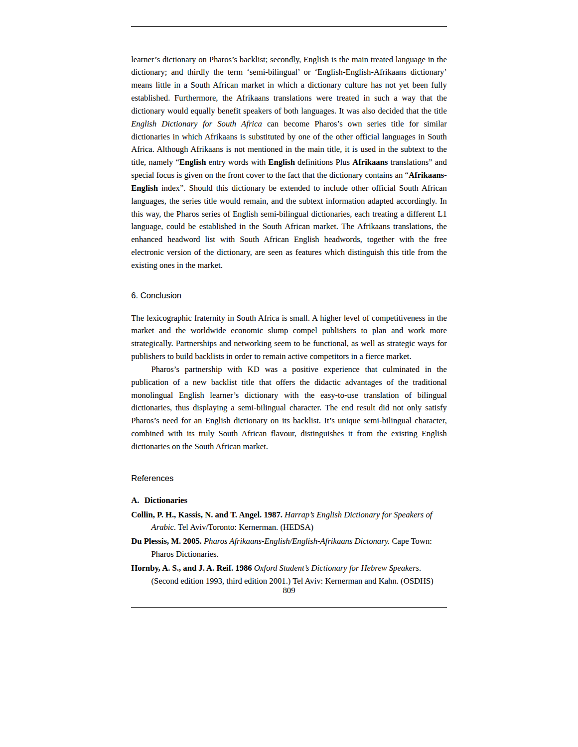learner’s dictionary on Pharos’s backlist; secondly, English is the main treated language in the dictionary; and thirdly the term ‘semi-bilingual’ or ‘English-English-Afrikaans dictionary’ means little in a South African market in which a dictionary culture has not yet been fully established. Furthermore, the Afrikaans translations were treated in such a way that the dictionary would equally benefit speakers of both languages. It was also decided that the title English Dictionary for South Africa can become Pharos’s own series title for similar dictionaries in which Afrikaans is substituted by one of the other official languages in South Africa. Although Afrikaans is not mentioned in the main title, it is used in the subtext to the title, namely “English entry words with English definitions Plus Afrikaans translations” and special focus is given on the front cover to the fact that the dictionary contains an “Afrikaans-English index”. Should this dictionary be extended to include other official South African languages, the series title would remain, and the subtext information adapted accordingly. In this way, the Pharos series of English semi-bilingual dictionaries, each treating a different L1 language, could be established in the South African market. The Afrikaans translations, the enhanced headword list with South African English headwords, together with the free electronic version of the dictionary, are seen as features which distinguish this title from the existing ones in the market.
6. Conclusion
The lexicographic fraternity in South Africa is small. A higher level of competitiveness in the market and the worldwide economic slump compel publishers to plan and work more strategically. Partnerships and networking seem to be functional, as well as strategic ways for publishers to build backlists in order to remain active competitors in a fierce market.
Pharos’s partnership with KD was a positive experience that culminated in the publication of a new backlist title that offers the didactic advantages of the traditional monolingual English learner’s dictionary with the easy-to-use translation of bilingual dictionaries, thus displaying a semi-bilingual character. The end result did not only satisfy Pharos’s need for an English dictionary on its backlist. It’s unique semi-bilingual character, combined with its truly South African flavour, distinguishes it from the existing English dictionaries on the South African market.
References
A. Dictionaries
Collin, P. H., Kassis, N. and T. Angel. 1987. Harrap’s English Dictionary for Speakers of Arabic. Tel Aviv/Toronto: Kernerman. (HEDSA)
Du Plessis, M. 2005. Pharos Afrikaans-English/English-Afrikaans Dictonary. Cape Town: Pharos Dictionaries.
Hornby, A. S., and J. A. Reif. 1986 Oxford Student’s Dictionary for Hebrew Speakers. (Second edition 1993, third edition 2001.) Tel Aviv: Kernerman and Kahn. (OSDHS)
809